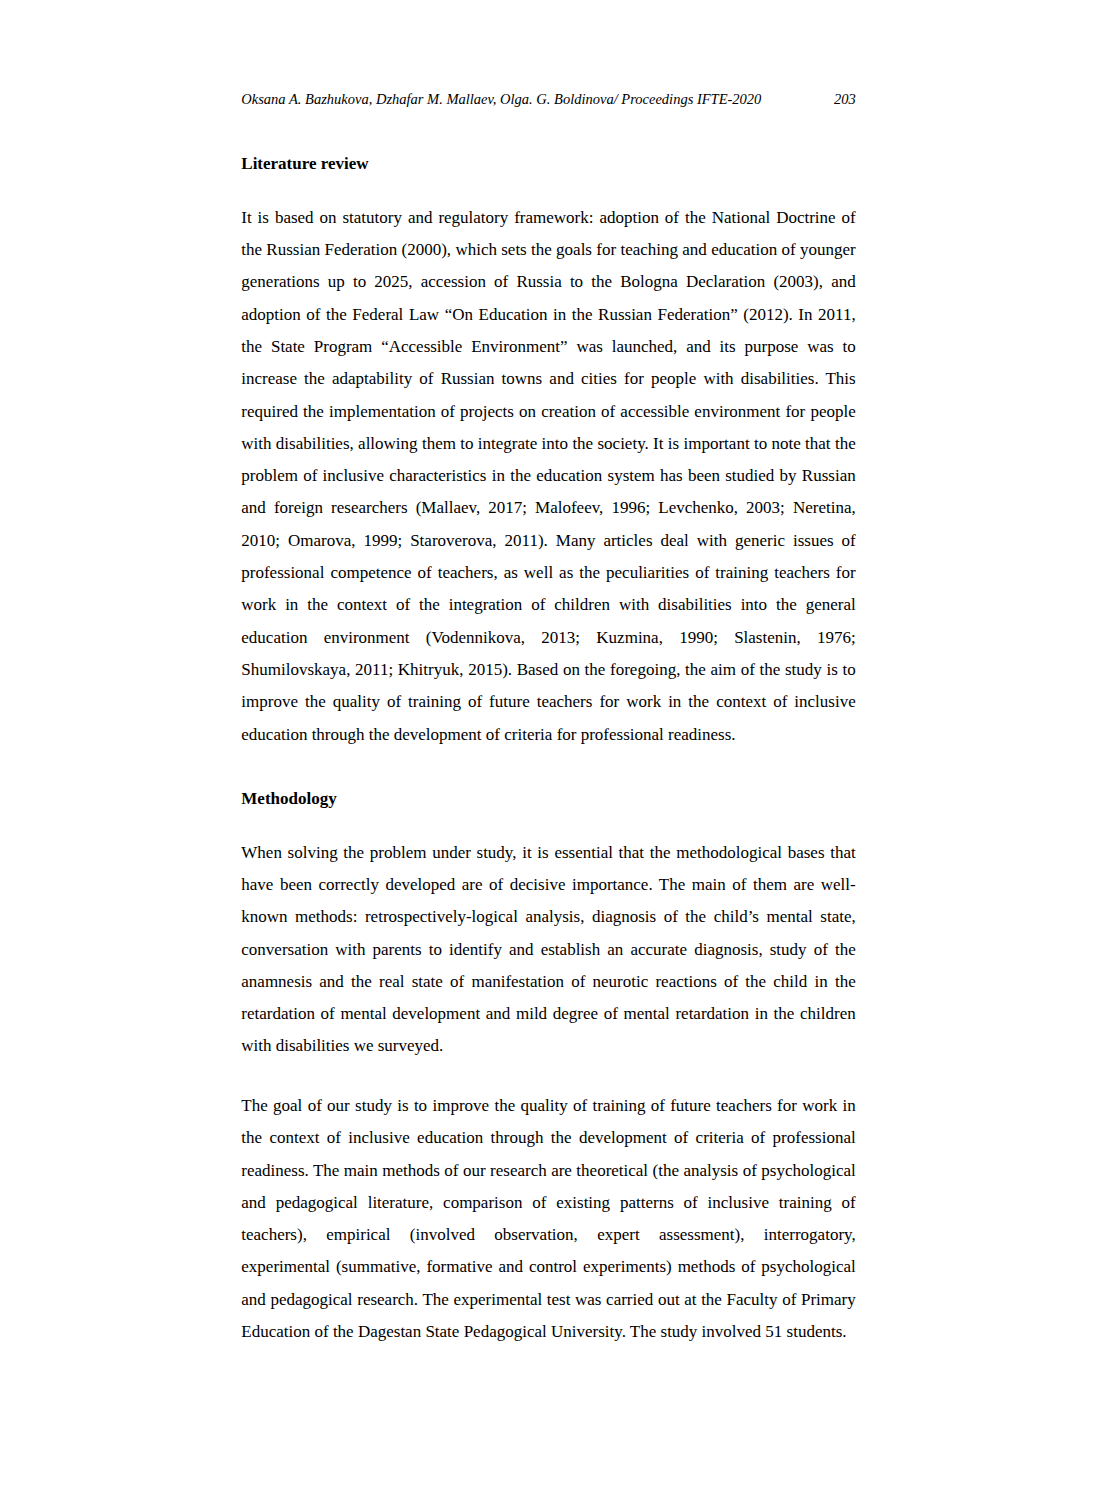Oksana A. Bazhukova, Dzhafar M. Mallaev, Olga. G. Boldinova/ Proceedings IFTE-2020 203
Literature review
It is based on statutory and regulatory framework: adoption of the National Doctrine of the Russian Federation (2000), which sets the goals for teaching and education of younger generations up to 2025, accession of Russia to the Bologna Declaration (2003), and adoption of the Federal Law “On Education in the Russian Federation” (2012). In 2011, the State Program “Accessible Environment” was launched, and its purpose was to increase the adaptability of Russian towns and cities for people with disabilities. This required the implementation of projects on creation of accessible environment for people with disabilities, allowing them to integrate into the society. It is important to note that the problem of inclusive characteristics in the education system has been studied by Russian and foreign researchers (Mallaev, 2017; Malofeev, 1996; Levchenko, 2003; Neretina, 2010; Omarova, 1999; Staroverova, 2011). Many articles deal with generic issues of professional competence of teachers, as well as the peculiarities of training teachers for work in the context of the integration of children with disabilities into the general education environment (Vodennikova, 2013; Kuzmina, 1990; Slastenin, 1976; Shumilovskaya, 2011; Khitryuk, 2015). Based on the foregoing, the aim of the study is to improve the quality of training of future teachers for work in the context of inclusive education through the development of criteria for professional readiness.
Methodology
When solving the problem under study, it is essential that the methodological bases that have been correctly developed are of decisive importance. The main of them are well-known methods: retrospectively-logical analysis, diagnosis of the child’s mental state, conversation with parents to identify and establish an accurate diagnosis, study of the anamnesis and the real state of manifestation of neurotic reactions of the child in the retardation of mental development and mild degree of mental retardation in the children with disabilities we surveyed.
The goal of our study is to improve the quality of training of future teachers for work in the context of inclusive education through the development of criteria of professional readiness. The main methods of our research are theoretical (the analysis of psychological and pedagogical literature, comparison of existing patterns of inclusive training of teachers), empirical (involved observation, expert assessment), interrogatory, experimental (summative, formative and control experiments) methods of psychological and pedagogical research. The experimental test was carried out at the Faculty of Primary Education of the Dagestan State Pedagogical University. The study involved 51 students.